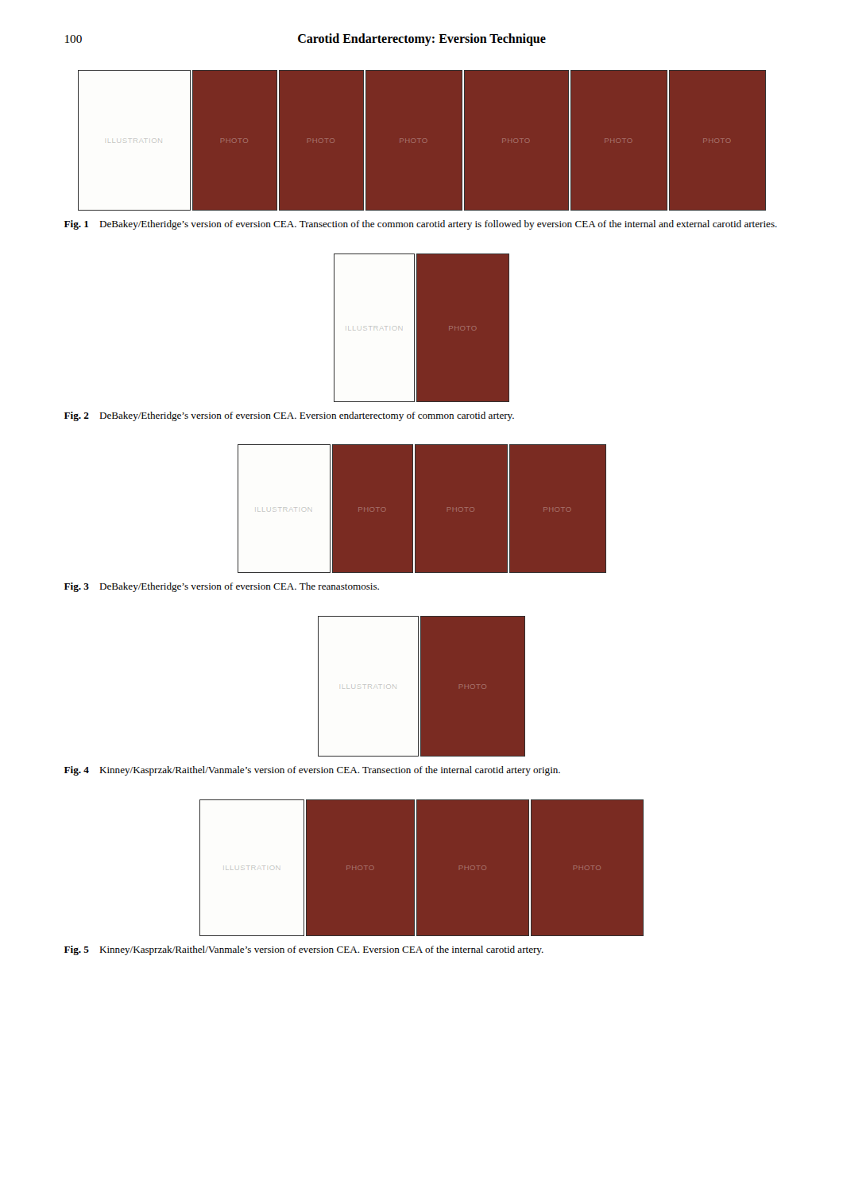100
Carotid Endarterectomy: Eversion Technique
illustration
photo
photo
photo
photo
photo
photo
Fig. 1 DeBakey/Etheridge’s version of eversion CEA. Transection of the common carotid artery is followed by eversion CEA of the internal and external carotid arteries.
illustration
photo
Fig. 2 DeBakey/Etheridge’s version of eversion CEA. Eversion endarterectomy of common carotid artery.
illustration
photo
photo
photo
Fig. 3 DeBakey/Etheridge’s version of eversion CEA. The reanastomosis.
illustration
photo
Fig. 4 Kinney/Kasprzak/Raithel/Vanmale’s version of eversion CEA. Transection of the internal carotid artery origin.
illustration
photo
photo
photo
Fig. 5 Kinney/Kasprzak/Raithel/Vanmale’s version of eversion CEA. Eversion CEA of the internal carotid artery.